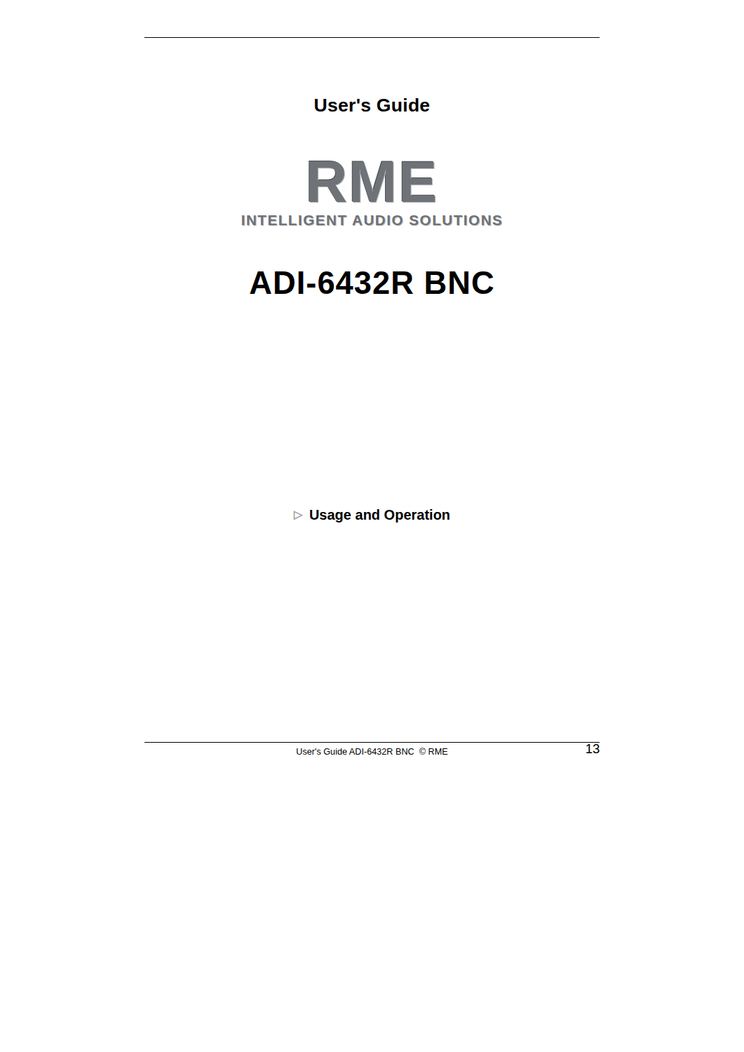User's Guide
RME
INTELLIGENT AUDIO SOLUTIONS
ADI-6432R BNC
▷Usage and Operation
User's Guide ADI-6432R BNC © RME
13